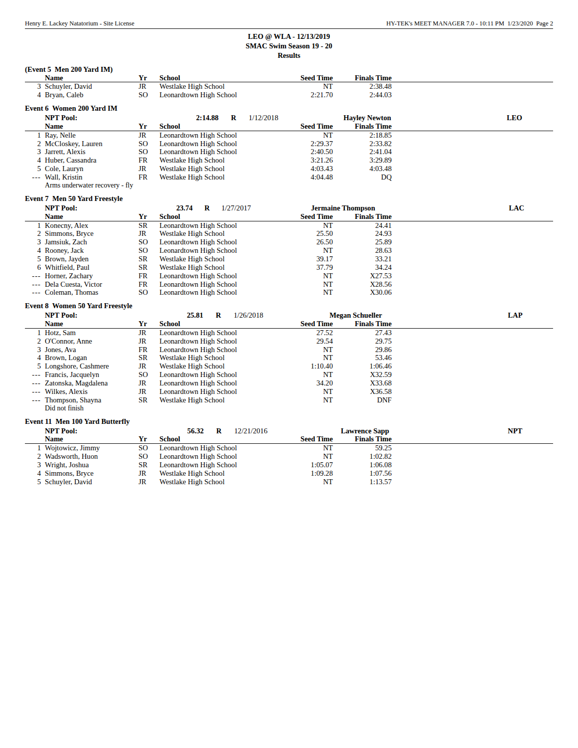Henry E. Lackey Natatorium - Site License
HY-TEK's MEET MANAGER 7.0 - 10:11 PM 1/23/2020 Page 2
LEO @ WLA - 12/13/2019
SMAC Swim Season 19 - 20
Results
(Event 5 Men 200 Yard IM)
| | Name | Yr | School | Seed Time | Finals Time | |
| --- | --- | --- | --- | --- | --- | --- |
| 3 | Schuyler, David | JR | Westlake High School | NT | 2:38.48 | |
| 4 | Bryan, Caleb | SO | Leonardtown High School | 2:21.70 | 2:44.03 | |
Event 6 Women 200 Yard IM
| | NPT Pool: | 2:14.88 | R | 1/12/2018 | Hayley Newton | LEO | |
| | Name | Yr | School | Seed Time | Finals Time | |
| --- | --- | --- | --- | --- | --- | --- |
| 1 | Ray, Nelle | JR | Leonardtown High School | NT | 2:18.85 | |
| 2 | McCloskey, Lauren | SO | Leonardtown High School | 2:29.37 | 2:33.82 | |
| 3 | Jarrett, Alexis | SO | Leonardtown High School | 2:40.50 | 2:41.04 | |
| 4 | Huber, Cassandra | FR | Westlake High School | 3:21.26 | 3:29.89 | |
| 5 | Cole, Lauryn | JR | Westlake High School | 4:03.43 | 4:03.48 | |
| --- | Wall, Kristin | FR | Westlake High School | 4:04.48 | DQ | |
| Arms underwater recovery - fly |
Event 7 Men 50 Yard Freestyle
| | NPT Pool: | 23.74 | R | 1/27/2017 | Jermaine Thompson | LAC | |
| | Name | Yr | School | Seed Time | Finals Time | |
| --- | --- | --- | --- | --- | --- | --- |
| 1 | Konecny, Alex | SR | Leonardtown High School | NT | 24.41 | |
| 2 | Simmons, Bryce | JR | Westlake High School | 25.50 | 24.93 | |
| 3 | Jamsiuk, Zach | SO | Leonardtown High School | 26.50 | 25.89 | |
| 4 | Rooney, Jack | SO | Leonardtown High School | NT | 28.63 | |
| 5 | Brown, Jayden | SR | Westlake High School | 39.17 | 33.21 | |
| 6 | Whitfield, Paul | SR | Westlake High School | 37.79 | 34.24 | |
| --- | Horner, Zachary | FR | Leonardtown High School | NT | X27.53 | |
| --- | Dela Cuesta, Victor | FR | Leonardtown High School | NT | X28.56 | |
| --- | Coleman, Thomas | SO | Leonardtown High School | NT | X30.06 | |
Event 8 Women 50 Yard Freestyle
| | NPT Pool: | 25.81 | R | 1/26/2018 | Megan Schueller | LAP | |
| | Name | Yr | School | Seed Time | Finals Time | |
| --- | --- | --- | --- | --- | --- | --- |
| 1 | Hotz, Sam | JR | Leonardtown High School | 27.52 | 27.43 | |
| 2 | O'Connor, Anne | JR | Leonardtown High School | 29.54 | 29.75 | |
| 3 | Jones, Ava | FR | Leonardtown High School | NT | 29.86 | |
| 4 | Brown, Logan | SR | Westlake High School | NT | 53.46 | |
| 5 | Longshore, Cashmere | JR | Westlake High School | 1:10.40 | 1:06.46 | |
| --- | Francis, Jacquelyn | SO | Leonardtown High School | NT | X32.59 | |
| --- | Zatonska, Magdalena | JR | Leonardtown High School | 34.20 | X33.68 | |
| --- | Wilkes, Alexis | JR | Leonardtown High School | NT | X36.58 | |
| --- | Thompson, Shayna | SR | Westlake High School | NT | DNF | |
| Did not finish |
Event 11 Men 100 Yard Butterfly
| | NPT Pool: | 56.32 | R | 12/21/2016 | Lawrence Sapp | NPT | |
| | Name | Yr | School | Seed Time | Finals Time | |
| --- | --- | --- | --- | --- | --- | --- |
| 1 | Wojtowicz, Jimmy | SO | Leonardtown High School | NT | 59.25 | |
| 2 | Wadsworth, Huon | SO | Leonardtown High School | NT | 1:02.82 | |
| 3 | Wright, Joshua | SR | Leonardtown High School | 1:05.07 | 1:06.08 | |
| 4 | Simmons, Bryce | JR | Westlake High School | 1:09.28 | 1:07.56 | |
| 5 | Schuyler, David | JR | Westlake High School | NT | 1:13.57 | |